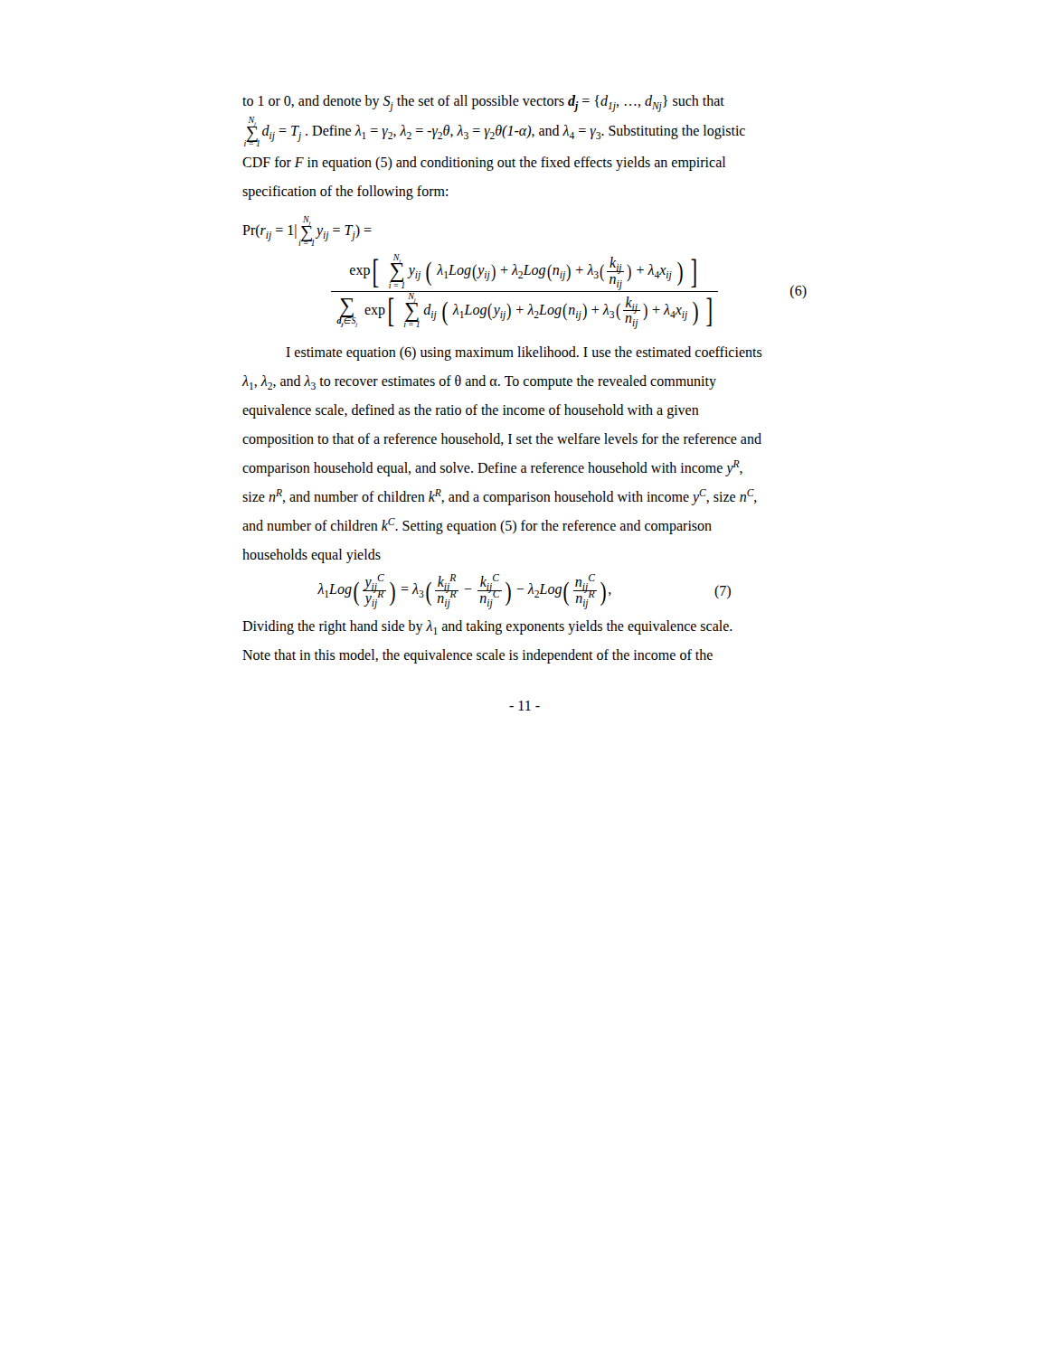to 1 or 0, and denote by Sj the set of all possible vectors dj = {d1j, …, dNj} such that
Nj ∑ i = 1 dij = Tj . Define λ1 = γ2, λ2 = -γ2θ, λ3 = γ2θ(1-α), and λ4 = γ3. Substituting the logistic
CDF for F in equation (5) and conditioning out the fixed effects yields an empirical
specification of the following form:
Pr(rij = 1| Nj ∑ i = 1 yij = Tj) =
exp[ Nj ∑ i = 1 yij ( λ1Log(yij) + λ2Log(nij) + λ3(kij nij) + λ4xij ) ] ∑ dj∈Sj exp[ Nj ∑ i = 1 dij ( λ1Log(yij) + λ2Log(nij) + λ3(kij nij) + λ4xij ) ] (6)
I estimate equation (6) using maximum likelihood. I use the estimated coefficients
λ1, λ2, and λ3 to recover estimates of θ and α. To compute the revealed community
equivalence scale, defined as the ratio of the income of household with a given
composition to that of a reference household, I set the welfare levels for the reference and
comparison household equal, and solve. Define a reference household with income yR,
size nR, and number of children kR, and a comparison household with income yC, size nC,
and number of children kC. Setting equation (5) for the reference and comparison
households equal yields
λ1Log(yijC yijR) = λ3(kijR nijR − kijC nijC) − λ2Log(nijC nijR), (7)
Dividing the right hand side by λ1 and taking exponents yields the equivalence scale.
Note that in this model, the equivalence scale is independent of the income of the
- 11 -